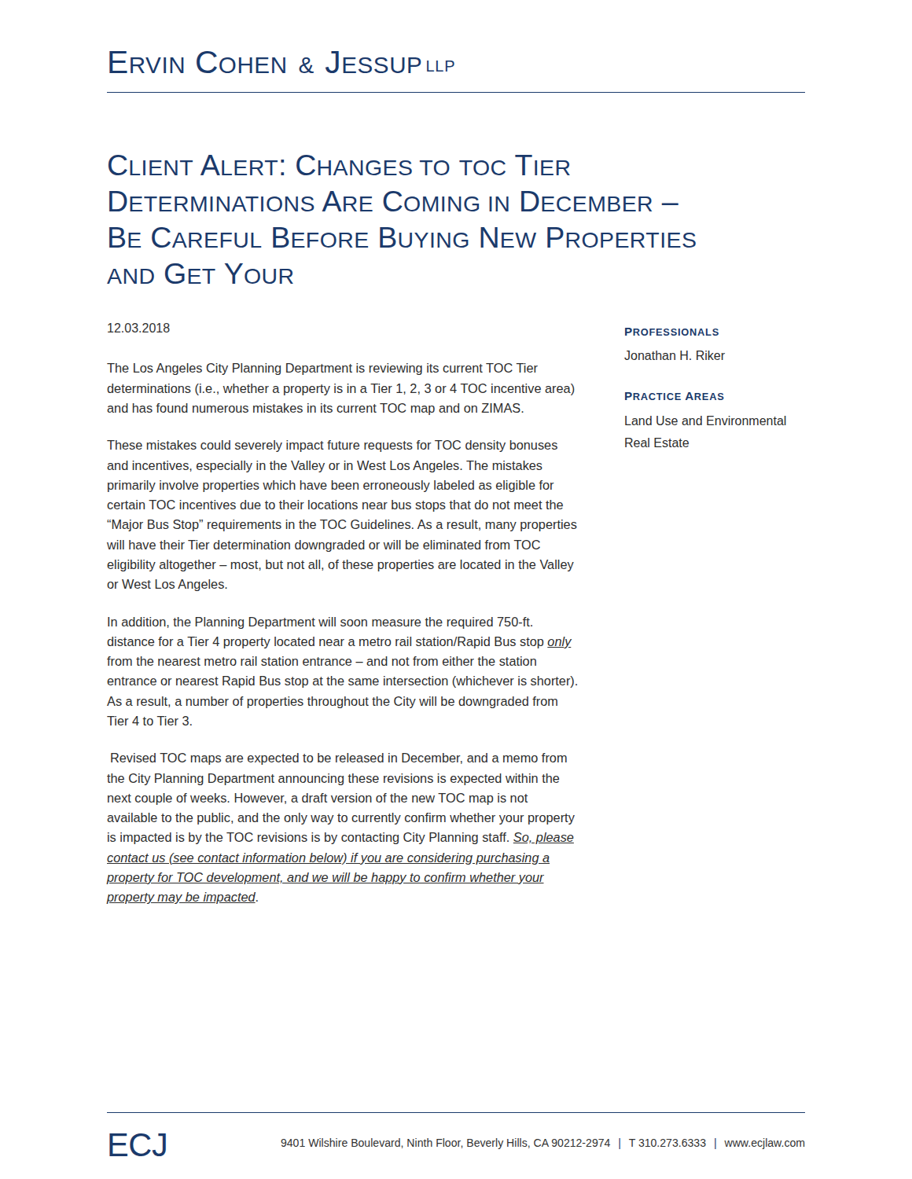ERVIN COHEN & JESSUP LLP
CLIENT ALERT: CHANGES TO TOC TIER DETERMINATIONS ARE COMING IN DECEMBER – BE CAREFUL BEFORE BUYING NEW PROPERTIES AND GET YOUR
12.03.2018
The Los Angeles City Planning Department is reviewing its current TOC Tier determinations (i.e., whether a property is in a Tier 1, 2, 3 or 4 TOC incentive area) and has found numerous mistakes in its current TOC map and on ZIMAS.
These mistakes could severely impact future requests for TOC density bonuses and incentives, especially in the Valley or in West Los Angeles. The mistakes primarily involve properties which have been erroneously labeled as eligible for certain TOC incentives due to their locations near bus stops that do not meet the “Major Bus Stop” requirements in the TOC Guidelines. As a result, many properties will have their Tier determination downgraded or will be eliminated from TOC eligibility altogether – most, but not all, of these properties are located in the Valley or West Los Angeles.
In addition, the Planning Department will soon measure the required 750-ft. distance for a Tier 4 property located near a metro rail station/Rapid Bus stop only from the nearest metro rail station entrance – and not from either the station entrance or nearest Rapid Bus stop at the same intersection (whichever is shorter). As a result, a number of properties throughout the City will be downgraded from Tier 4 to Tier 3.
Revised TOC maps are expected to be released in December, and a memo from the City Planning Department announcing these revisions is expected within the next couple of weeks. However, a draft version of the new TOC map is not available to the public, and the only way to currently confirm whether your property is impacted is by the TOC revisions is by contacting City Planning staff. So, please contact us (see contact information below) if you are considering purchasing a property for TOC development, and we will be happy to confirm whether your property may be impacted.
PROFESSIONALS
Jonathan H. Riker
PRACTICE AREAS
Land Use and Environmental
Real Estate
ECJ
9401 Wilshire Boulevard, Ninth Floor, Beverly Hills, CA 90212-2974 | T 310.273.6333 | www.ecjlaw.com